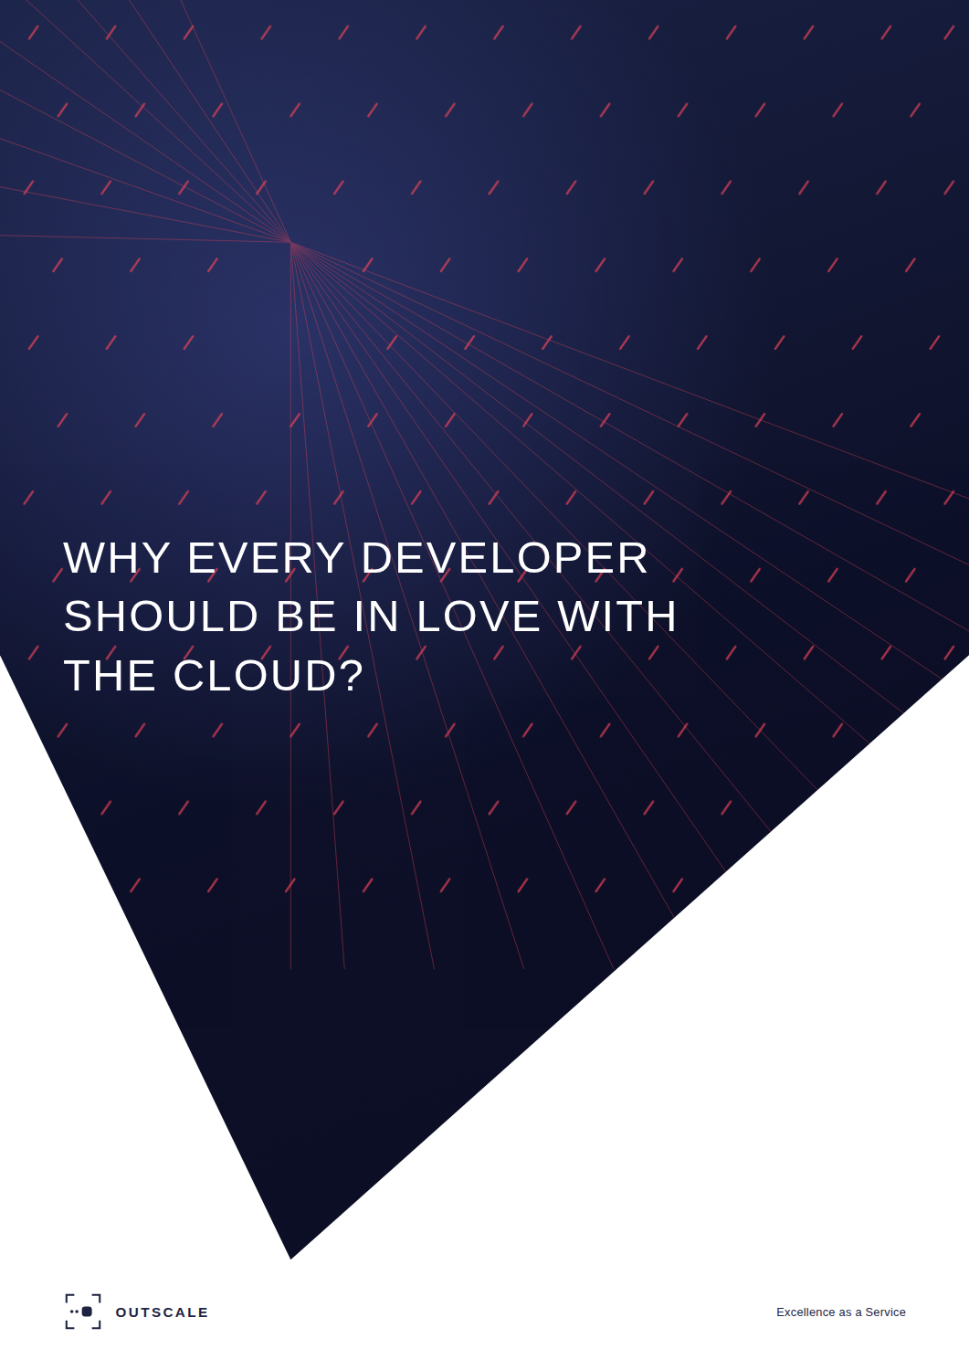Why every developer should be in love with the cloud?
OUTSCALE
Excellence as a Service